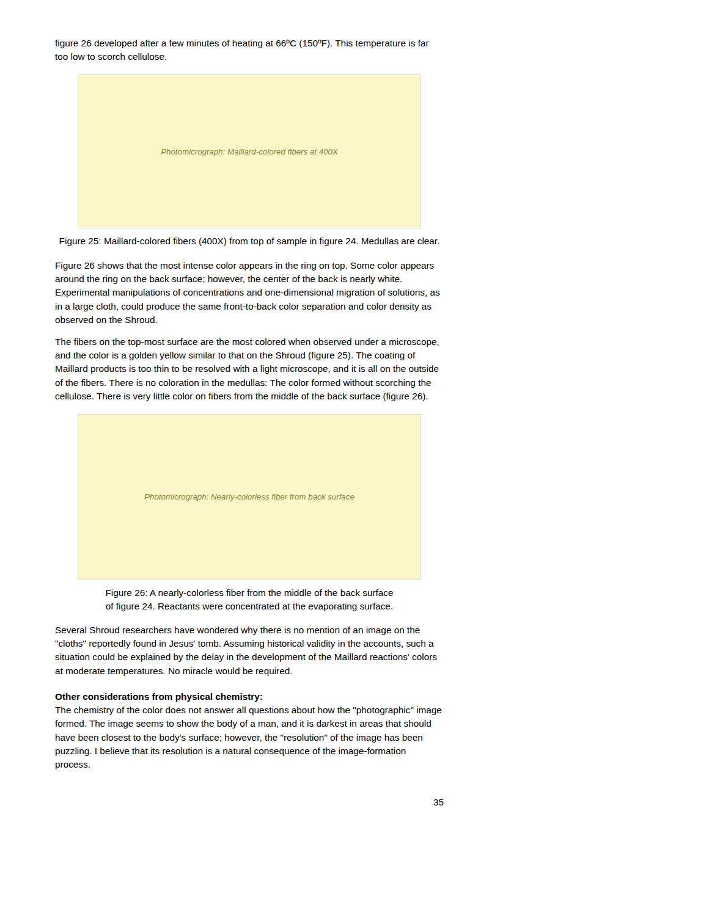figure 26 developed after a few minutes of heating at 66ºC (150ºF). This temperature is far too low to scorch cellulose.
Photomicrograph: Maillard-colored fibers at 400X
Figure 25: Maillard-colored fibers (400X) from top of sample in figure 24. Medullas are clear.
Figure 26 shows that the most intense color appears in the ring on top. Some color appears around the ring on the back surface; however, the center of the back is nearly white. Experimental manipulations of concentrations and one-dimensional migration of solutions, as in a large cloth, could produce the same front-to-back color separation and color density as observed on the Shroud.
The fibers on the top-most surface are the most colored when observed under a microscope, and the color is a golden yellow similar to that on the Shroud (figure 25). The coating of Maillard products is too thin to be resolved with a light microscope, and it is all on the outside of the fibers. There is no coloration in the medullas: The color formed without scorching the cellulose. There is very little color on fibers from the middle of the back surface (figure 26).
Photomicrograph: Nearly-colorless fiber from back surface
Figure 26: A nearly-colorless fiber from the middle of the back surface
of figure 24. Reactants were concentrated at the evaporating surface.
Several Shroud researchers have wondered why there is no mention of an image on the "cloths" reportedly found in Jesus' tomb. Assuming historical validity in the accounts, such a situation could be explained by the delay in the development of the Maillard reactions' colors at moderate temperatures. No miracle would be required.
Other considerations from physical chemistry:
The chemistry of the color does not answer all questions about how the "photographic" image formed. The image seems to show the body of a man, and it is darkest in areas that should have been closest to the body's surface; however, the "resolution" of the image has been puzzling. I believe that its resolution is a natural consequence of the image-formation process.
35